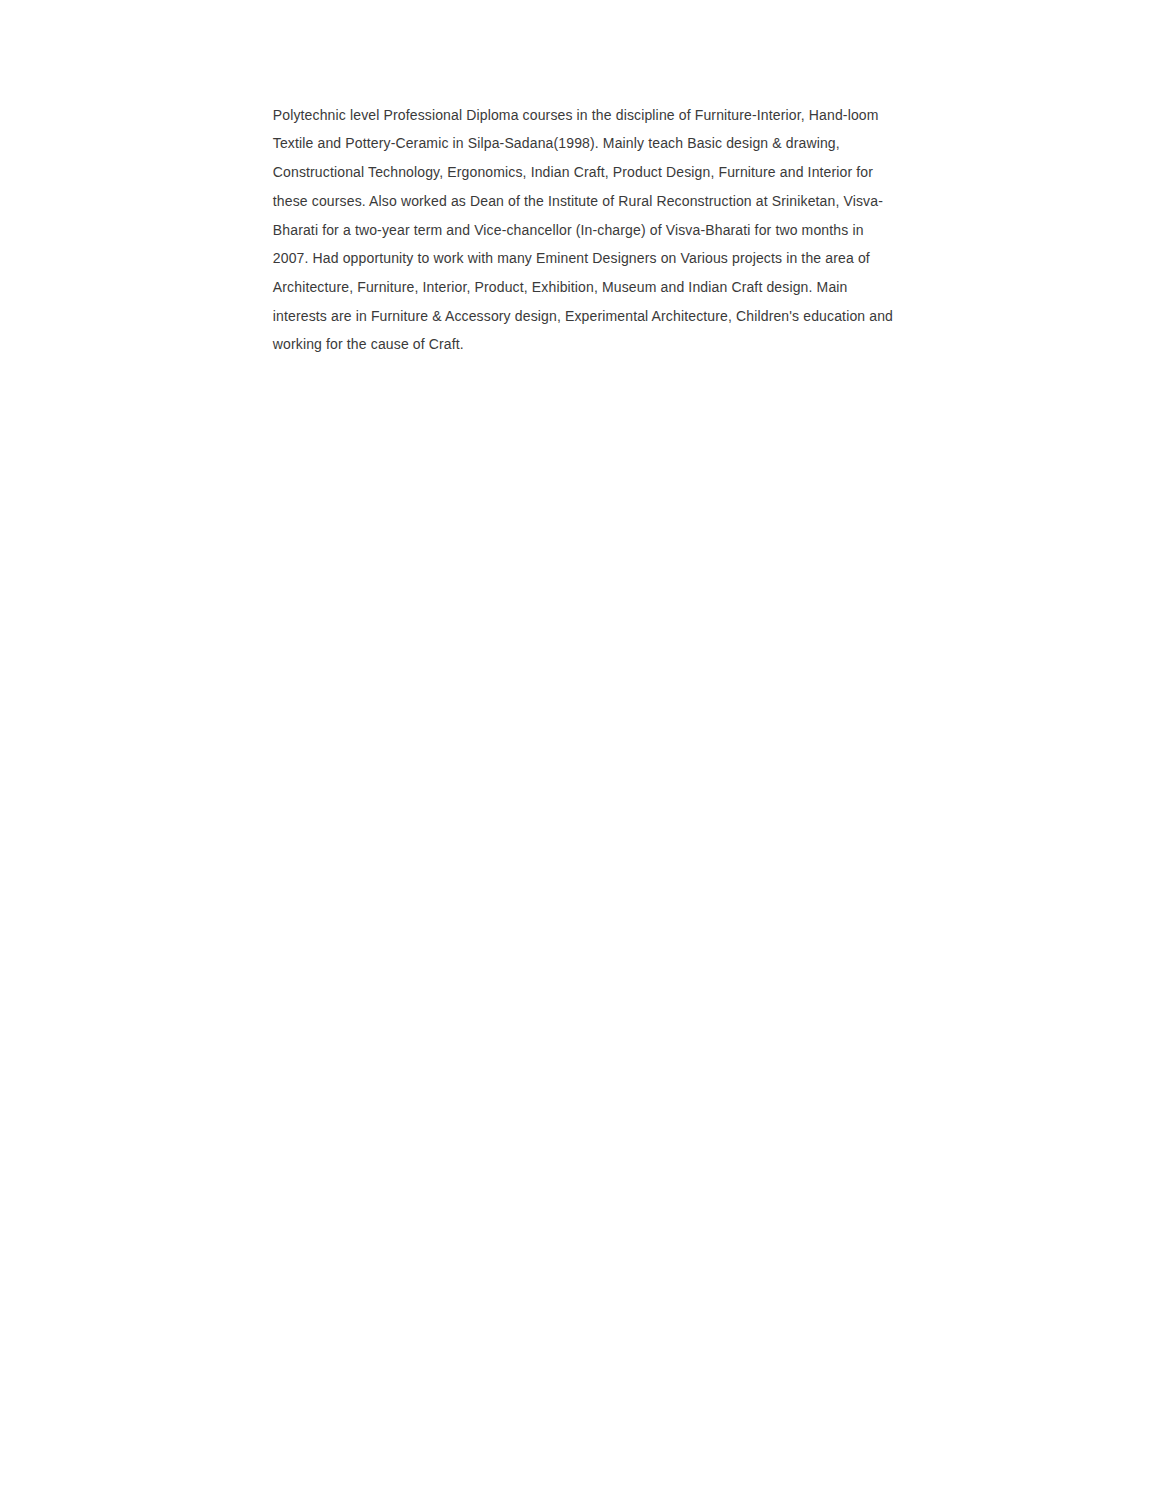Polytechnic level Professional Diploma courses in the discipline of Furniture-Interior, Hand-loom Textile and Pottery-Ceramic in Silpa-Sadana(1998). Mainly teach Basic design & drawing, Constructional Technology, Ergonomics, Indian Craft, Product Design, Furniture and Interior for these courses. Also worked as Dean of the Institute of Rural Reconstruction at Sriniketan, Visva-Bharati for a two-year term and Vice-chancellor (In-charge) of Visva-Bharati for two months in 2007. Had opportunity to work with many Eminent Designers on Various projects in the area of Architecture, Furniture, Interior, Product, Exhibition, Museum and Indian Craft design. Main interests are in Furniture & Accessory design, Experimental Architecture, Children's education and working for the cause of Craft.